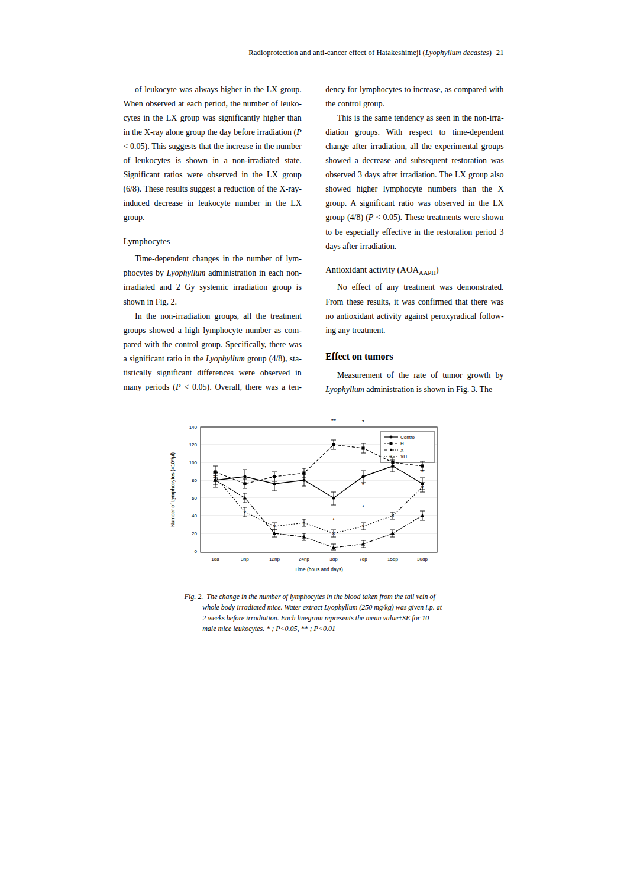Radioprotection and anti-cancer effect of Hatakeshimeji (Lyophyllum decastes)21
of leukocyte was always higher in the LX group. When observed at each period, the number of leukocytes in the LX group was significantly higher than in the X-ray alone group the day before irradiation (P < 0.05). This suggests that the increase in the number of leukocytes is shown in a non-irradiated state. Significant ratios were observed in the LX group (6/8). These results suggest a reduction of the X-ray-induced decrease in leukocyte number in the LX group.
Lymphocytes
Time-dependent changes in the number of lymphocytes by Lyophyllum administration in each non-irradiated and 2 Gy systemic irradiation group is shown in Fig. 2.
In the non-irradiation groups, all the treatment groups showed a high lymphocyte number as compared with the control group. Specifically, there was a significant ratio in the Lyophyllum group (4/8), statistically significant differences were observed in many periods (P < 0.05). Overall, there was a tendency for lymphocytes to increase, as compared with the control group.
This is the same tendency as seen in the non-irradiation groups. With respect to time-dependent change after irradiation, all the experimental groups showed a decrease and subsequent restoration was observed 3 days after irradiation. The LX group also showed higher lymphocyte numbers than the X group. A significant ratio was observed in the LX group (4/8) (P < 0.05). These treatments were shown to be especially effective in the restoration period 3 days after irradiation.
Antioxidant activity (AOAAAPH)
No effect of any treatment was demonstrated. From these results, it was confirmed that there was no antioxidant activity against peroxyradical following any treatment.
Effect on tumors
Measurement of the rate of tumor growth by Lyophyllum administration is shown in Fig. 3. The
140 120 100 80 60 40 20 0 Number of Lymphocytes (×10²/µl) 1da 3hp 12hp 24hp 3dp 7dp 15dp 30dp Time (hous and days) Contro H X × XH ** * * * * * × × × × × × × ×
Fig. 2. The change in the number of lymphocytes in the blood taken from the tail vein of whole body irradiated mice. Water extract Lyophyllum (250 mg/kg) was given i.p. at 2 weeks before irradiation. Each linegram represents the mean value±SE for 10 male mice leukocytes. * ; P<0.05, ** ; P<0.01